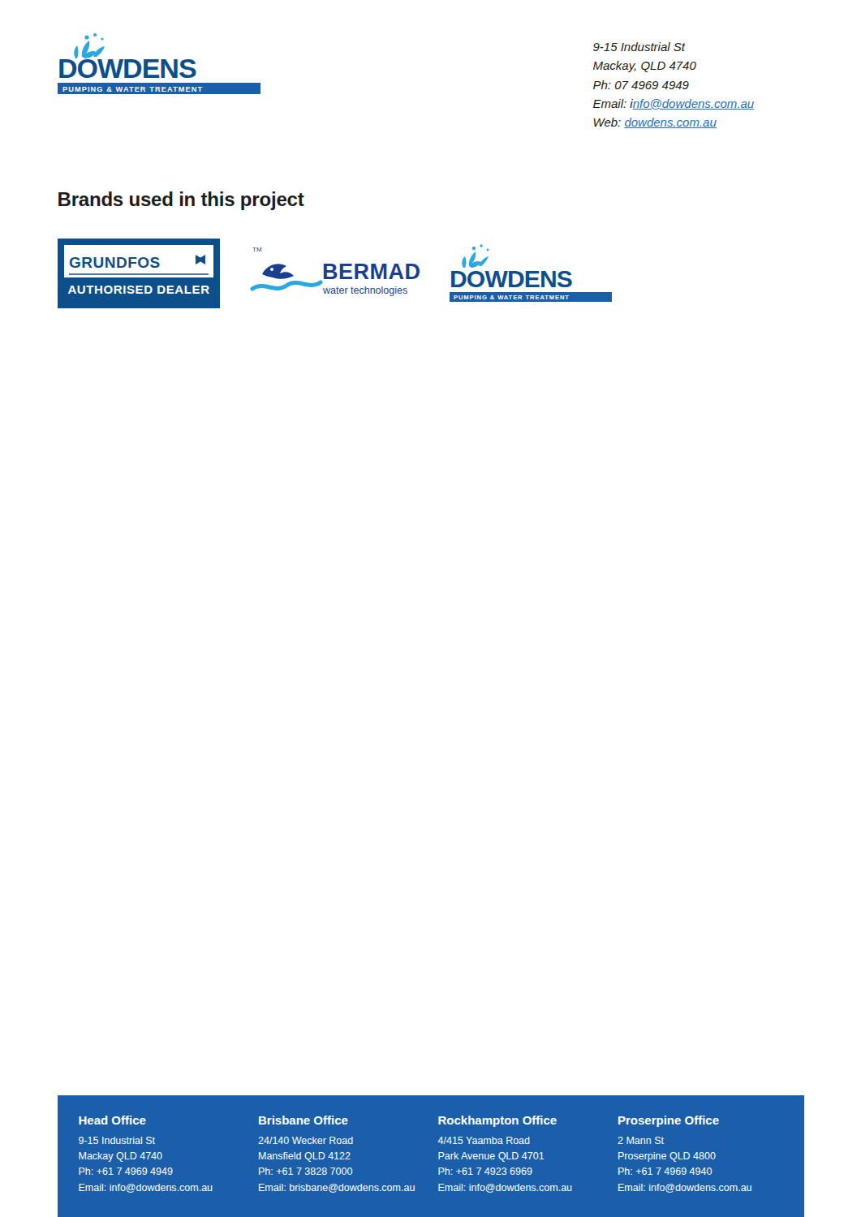Dowdens Pumping & Water Treatment DOWDENS PUMPING & WATER TREATMENT
9-15 Industrial St
Mackay, QLD 4740
Ph: 07 4969 4949
Email: info@dowdens.com.au
Web: dowdens.com.au
Brands used in this project
GRUNDFOS AUTHORISED DEALER
TM BERMAD water technologies
DOWDENS PUMPING & WATER TREATMENT
Head Office
9-15 Industrial St
Mackay QLD 4740
Ph: +61 7 4969 4949
Email: info@dowdens.com.au
Brisbane Office
24/140 Wecker Road
Mansfield QLD 4122
Ph: +61 7 3828 7000
Email: brisbane@dowdens.com.au
Rockhampton Office
4/415 Yaamba Road
Park Avenue QLD 4701
Ph: +61 7 4923 6969
Email: info@dowdens.com.au
Proserpine Office
2 Mann St
Proserpine QLD 4800
Ph: +61 7 4969 4940
Email: info@dowdens.com.au